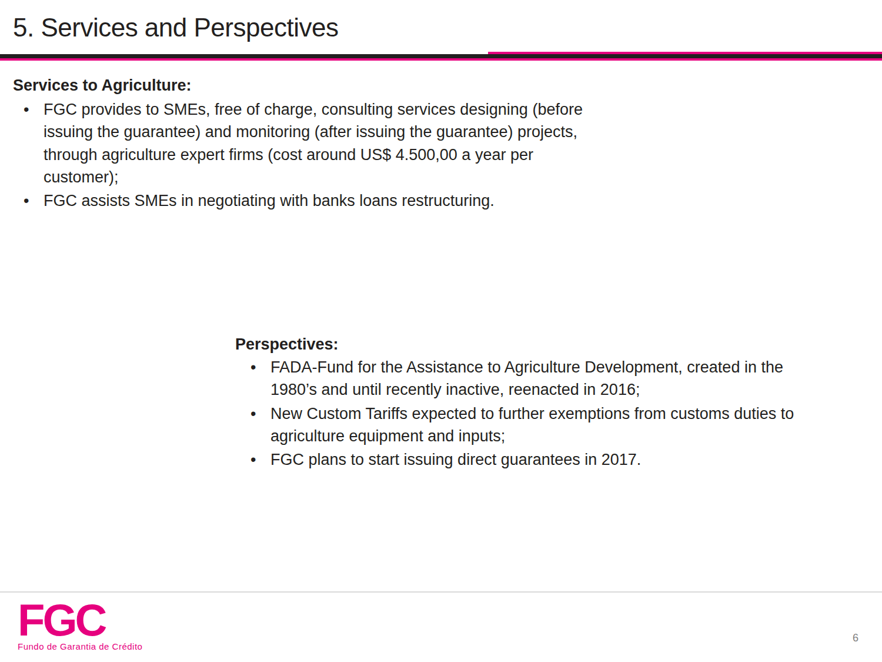5. Services and Perspectives
Services to Agriculture:
FGC provides to SMEs, free of charge, consulting services designing (before issuing the guarantee) and monitoring (after issuing the guarantee) projects, through agriculture expert firms (cost around US$ 4.500,00 a year per customer);
FGC assists SMEs in negotiating with banks loans restructuring.
Perspectives:
FADA-Fund for the Assistance to Agriculture Development, created in the 1980’s and until recently inactive, reenacted in 2016;
New Custom Tariffs expected to further exemptions from customs duties to agriculture equipment and inputs;
FGC plans to start issuing direct guarantees in 2017.
FGC
Fundo de Garantia de Crédito
6